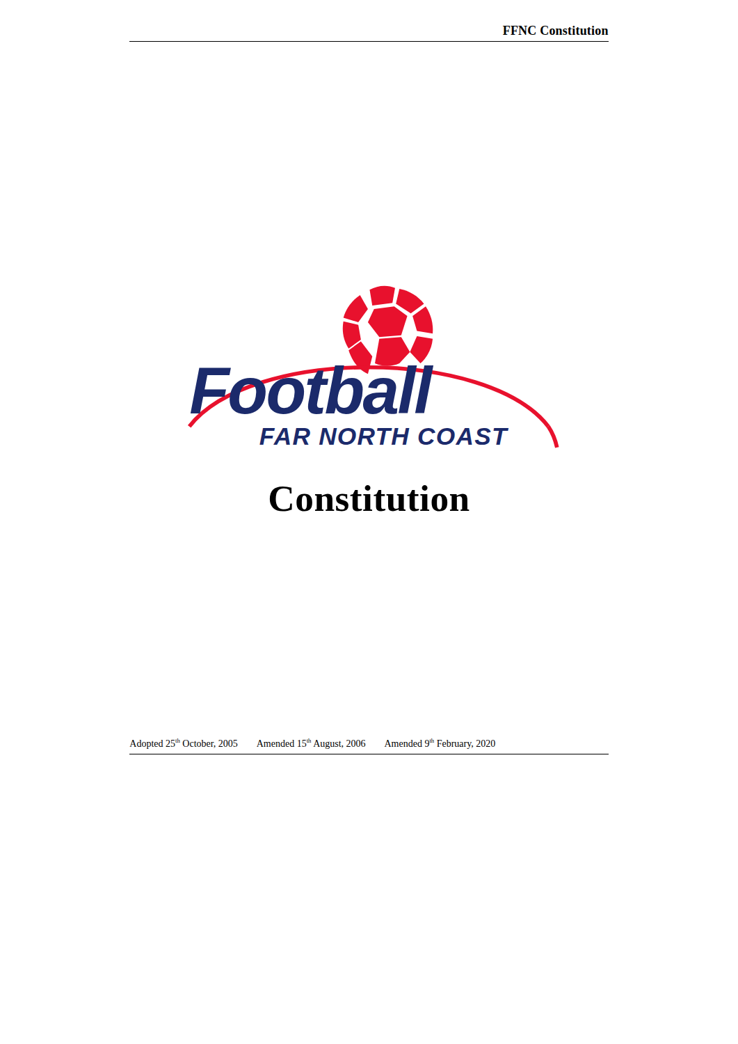FFNC Constitution
Football FAR NORTH COAST
Constitution
Adopted 25th October, 2005 Amended 15th August, 2006 Amended 9th February, 2020